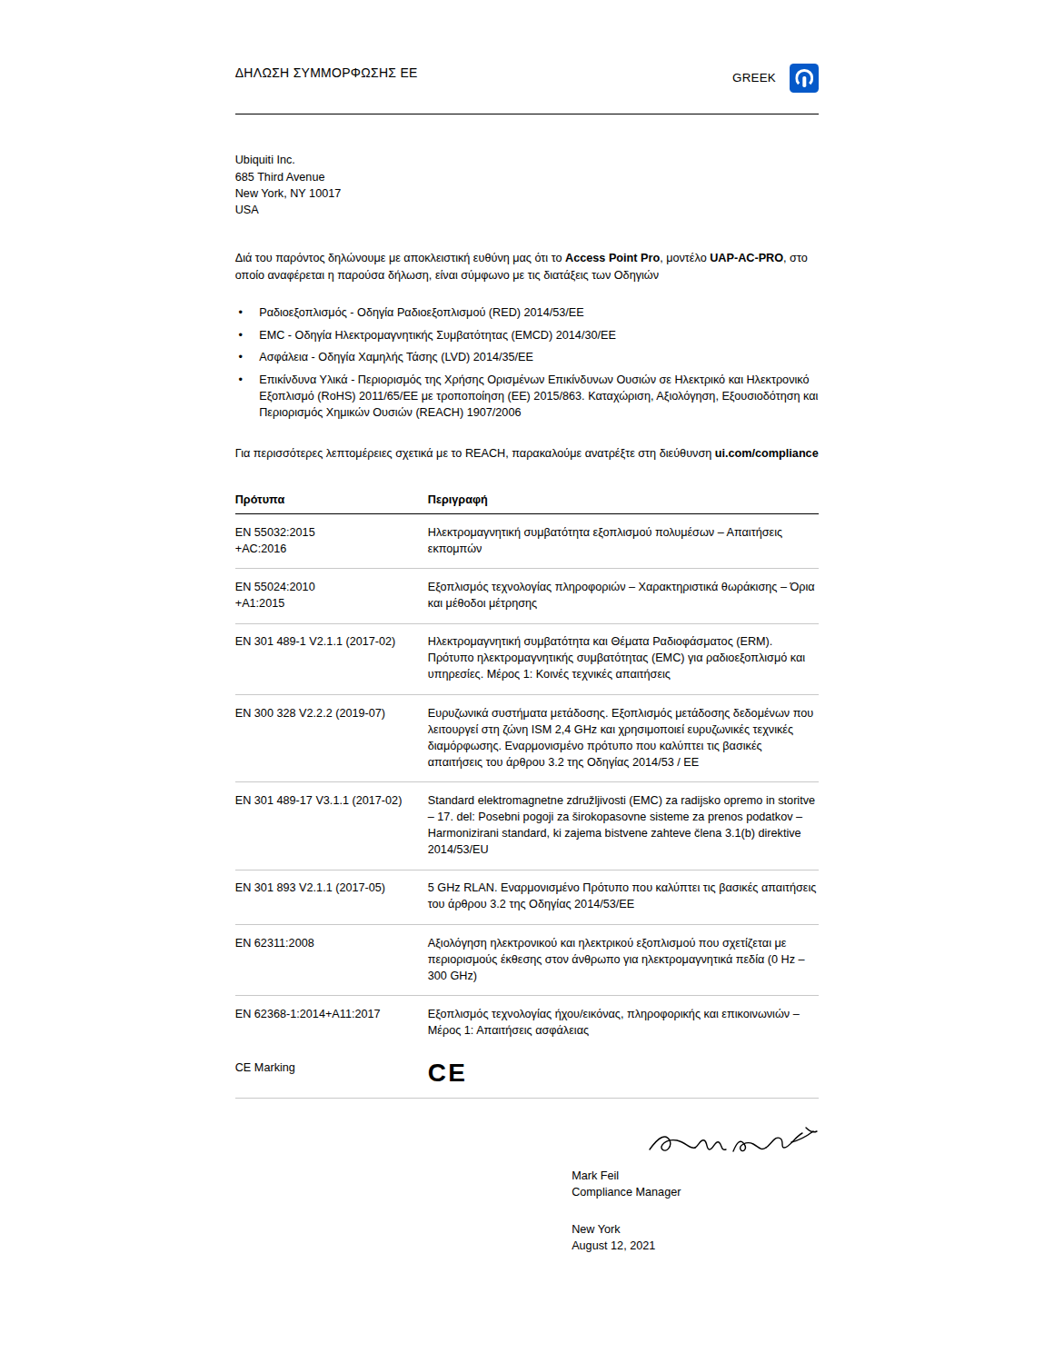ΔΗΛΩΣΗ ΣΥΜΜΟΡΦΩΣΗΣ ΕΕ
GREEK
Ubiquiti Inc.
685 Third Avenue
New York, NY 10017
USA
Διά του παρόντος δηλώνουμε με αποκλειστική ευθύνη μας ότι το Access Point Pro, μοντέλο UAP-AC-PRO, στο οποίο αναφέρεται η παρούσα δήλωση, είναι σύμφωνο με τις διατάξεις των Οδηγιών
Ραδιοεξοπλισμός - Οδηγία Ραδιοεξοπλισμού (RED) 2014/53/ΕΕ
EMC - Οδηγία Ηλεκτρομαγνητικής Συμβατότητας (EMCD) 2014/30/ΕΕ
Ασφάλεια - Οδηγία Χαμηλής Τάσης (LVD) 2014/35/ΕΕ
Επικίνδυνα Υλικά - Περιορισμός της Χρήσης Ορισμένων Επικίνδυνων Ουσιών σε Ηλεκτρικό και Ηλεκτρονικό Εξοπλισμό (RoHS) 2011/65/ΕΕ με τροποποίηση (ΕΕ) 2015/863. Καταχώριση, Αξιολόγηση, Εξουσιοδότηση και Περιορισμός Χημικών Ουσιών (REACH) 1907/2006
Για περισσότερες λεπτομέρειες σχετικά με το REACH, παρακαλούμε ανατρέξτε στη διεύθυνση ui.com/compliance
| Πρότυπα | Περιγραφή |
| --- | --- |
| EN 55032:2015 +AC:2016 | Ηλεκτρομαγνητική συμβατότητα εξοπλισμού πολυμέσων – Απαιτήσεις εκπομπών |
| EN 55024:2010 +A1:2015 | Εξοπλισμός τεχνολογίας πληροφοριών – Χαρακτηριστικά θωράκισης – Όρια και μέθοδοι μέτρησης |
| EN 301 489‑1 V2.1.1 (2017‑02) | Ηλεκτρομαγνητική συμβατότητα και Θέματα Ραδιοφάσματος (ERM). Πρότυπο ηλεκτρομαγνητικής συμβατότητας (EMC) για ραδιοεξοπλισμό και υπηρεσίες. Μέρος 1: Κοινές τεχνικές απαιτήσεις |
| EN 300 328 V2.2.2 (2019‑07) | Ευρυζωνικά συστήματα μετάδοσης. Εξοπλισμός μετάδοσης δεδομένων που λειτουργεί στη ζώνη ISM 2,4 GHz και χρησιμοποιεί ευρυζωνικές τεχνικές διαμόρφωσης. Εναρμονισμένο πρότυπο που καλύπτει τις βασικές απαιτήσεις του άρθρου 3.2 της Οδηγίας 2014/53 / ΕΕ |
| EN 301 489‑17 V3.1.1 (2017‑02) | Standard elektromagnetne združljivosti (EMC) za radijsko opremo in storitve – 17. del: Posebni pogoji za širokopasovne sisteme za prenos podatkov – Harmonizirani standard, ki zajema bistvene zahteve člena 3.1(b) direktive 2014/53/EU |
| EN 301 893 V2.1.1 (2017‑05) | 5 GHz RLAN. Εναρμονισμένο Πρότυπο που καλύπτει τις βασικές απαιτήσεις του άρθρου 3.2 της Οδηγίας 2014/53/ΕΕ |
| EN 62311:2008 | Αξιολόγηση ηλεκτρονικού και ηλεκτρικού εξοπλισμού που σχετίζεται με περιορισμούς έκθεσης στον άνθρωπο για ηλεκτρομαγνητικά πεδία (0 Hz – 300 GHz) |
| EN 62368‑1:2014+A11:2017 | Εξοπλισμός τεχνολογίας ήχου/εικόνας, πληροφορικής και επικοινωνιών – Μέρος 1: Απαιτήσεις ασφάλειας |
| CE Marking | C E |
Mark Feil
Compliance Manager
New York
August 12, 2021